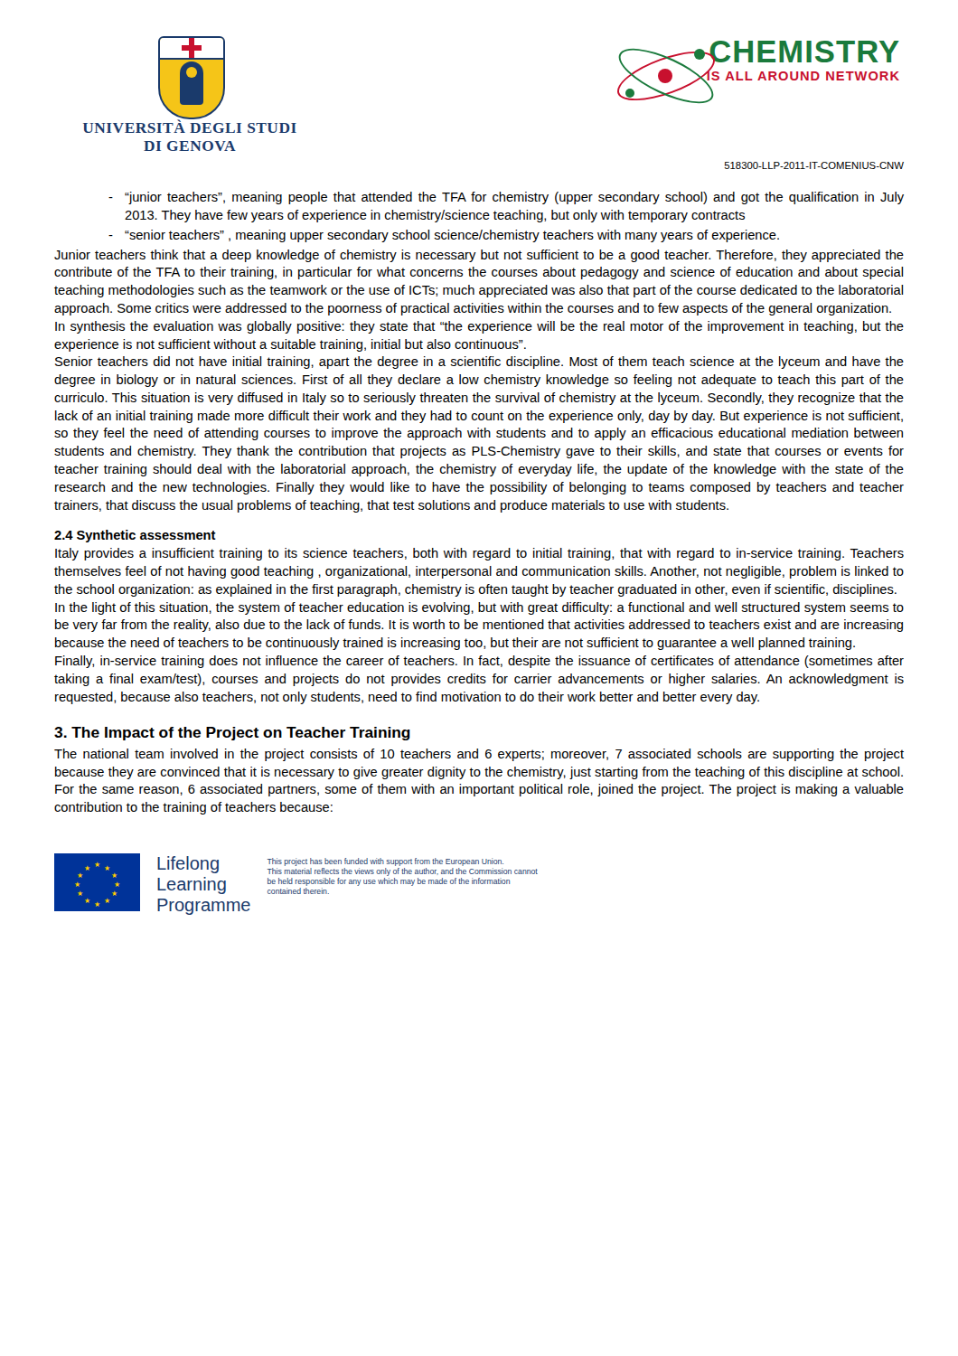UNIVERSITÀ DEGLI STUDI
DI GENOVA
CHEMISTRY
IS ALL AROUND NETWORK
518300-LLP-2011-IT-COMENIUS-CNW
“junior teachers”, meaning people that attended the TFA for chemistry (upper secondary school) and got the qualification in July 2013. They have few years of experience in chemistry/science teaching, but only with temporary contracts
“senior teachers” , meaning upper secondary school science/chemistry teachers with many years of experience.
Junior teachers think that a deep knowledge of chemistry is necessary but not sufficient to be a good teacher. Therefore, they appreciated the contribute of the TFA to their training, in particular for what concerns the courses about pedagogy and science of education and about special teaching methodologies such as the teamwork or the use of ICTs; much appreciated was also that part of the course dedicated to the laboratorial approach. Some critics were addressed to the poorness of practical activities within the courses and to few aspects of the general organization.
In synthesis the evaluation was globally positive: they state that “the experience will be the real motor of the improvement in teaching, but the experience is not sufficient without a suitable training, initial but also continuous”.
Senior teachers did not have initial training, apart the degree in a scientific discipline. Most of them teach science at the lyceum and have the degree in biology or in natural sciences. First of all they declare a low chemistry knowledge so feeling not adequate to teach this part of the curriculo. This situation is very diffused in Italy so to seriously threaten the survival of chemistry at the lyceum. Secondly, they recognize that the lack of an initial training made more difficult their work and they had to count on the experience only, day by day. But experience is not sufficient, so they feel the need of attending courses to improve the approach with students and to apply an efficacious educational mediation between students and chemistry. They thank the contribution that projects as PLS-Chemistry gave to their skills, and state that courses or events for teacher training should deal with the laboratorial approach, the chemistry of everyday life, the update of the knowledge with the state of the research and the new technologies. Finally they would like to have the possibility of belonging to teams composed by teachers and teacher trainers, that discuss the usual problems of teaching, that test solutions and produce materials to use with students.
2.4 Synthetic assessment
Italy provides a insufficient training to its science teachers, both with regard to initial training, that with regard to in-service training. Teachers themselves feel of not having good teaching , organizational, interpersonal and communication skills. Another, not negligible, problem is linked to the school organization: as explained in the first paragraph, chemistry is often taught by teacher graduated in other, even if scientific, disciplines.
In the light of this situation, the system of teacher education is evolving, but with great difficulty: a functional and well structured system seems to be very far from the reality, also due to the lack of funds. It is worth to be mentioned that activities addressed to teachers exist and are increasing because the need of teachers to be continuously trained is increasing too, but their are not sufficient to guarantee a well planned training.
Finally, in-service training does not influence the career of teachers. In fact, despite the issuance of certificates of attendance (sometimes after taking a final exam/test), courses and projects do not provides credits for carrier advancements or higher salaries. An acknowledgment is requested, because also teachers, not only students, need to find motivation to do their work better and better every day.
3. The Impact of the Project on Teacher Training
The national team involved in the project consists of 10 teachers and 6 experts; moreover, 7 associated schools are supporting the project because they are convinced that it is necessary to give greater dignity to the chemistry, just starting from the teaching of this discipline at school. For the same reason, 6 associated partners, some of them with an important political role, joined the project. The project is making a valuable contribution to the training of teachers because:
★ ★ ★ ★ ★ ★ ★ ★ ★ ★ ★ ★
Lifelong
Learning
Programme
This project has been funded with support from the European Union.
This material reflects the views only of the author, and the Commission cannot be held responsible for any use which may be made of the information contained therein.